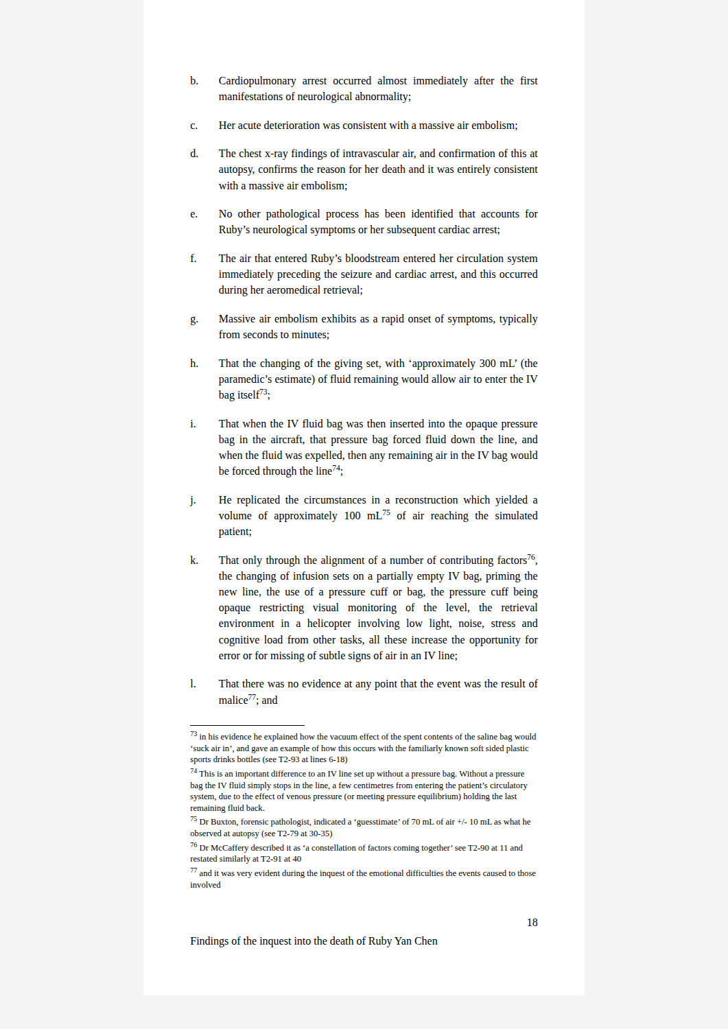b. Cardiopulmonary arrest occurred almost immediately after the first manifestations of neurological abnormality;
c. Her acute deterioration was consistent with a massive air embolism;
d. The chest x-ray findings of intravascular air, and confirmation of this at autopsy, confirms the reason for her death and it was entirely consistent with a massive air embolism;
e. No other pathological process has been identified that accounts for Ruby’s neurological symptoms or her subsequent cardiac arrest;
f. The air that entered Ruby’s bloodstream entered her circulation system immediately preceding the seizure and cardiac arrest, and this occurred during her aeromedical retrieval;
g. Massive air embolism exhibits as a rapid onset of symptoms, typically from seconds to minutes;
h. That the changing of the giving set, with ‘approximately 300 mL’ (the paramedic’s estimate) of fluid remaining would allow air to enter the IV bag itself73;
i. That when the IV fluid bag was then inserted into the opaque pressure bag in the aircraft, that pressure bag forced fluid down the line, and when the fluid was expelled, then any remaining air in the IV bag would be forced through the line74;
j. He replicated the circumstances in a reconstruction which yielded a volume of approximately 100 mL75 of air reaching the simulated patient;
k. That only through the alignment of a number of contributing factors76, the changing of infusion sets on a partially empty IV bag, priming the new line, the use of a pressure cuff or bag, the pressure cuff being opaque restricting visual monitoring of the level, the retrieval environment in a helicopter involving low light, noise, stress and cognitive load from other tasks, all these increase the opportunity for error or for missing of subtle signs of air in an IV line;
l. That there was no evidence at any point that the event was the result of malice77; and
73 in his evidence he explained how the vacuum effect of the spent contents of the saline bag would ‘suck air in’, and gave an example of how this occurs with the familiarly known soft sided plastic sports drinks bottles (see T2-93 at lines 6-18)
74 This is an important difference to an IV line set up without a pressure bag. Without a pressure bag the IV fluid simply stops in the line, a few centimetres from entering the patient’s circulatory system, due to the effect of venous pressure (or meeting pressure equilibrium) holding the last remaining fluid back.
75 Dr Buxton, forensic pathologist, indicated a ‘guesstimate’ of 70 mL of air +/- 10 mL as what he observed at autopsy (see T2-79 at 30-35)
76 Dr McCaffery described it as ‘a constellation of factors coming together’ see T2-90 at 11 and restated similarly at T2-91 at 40
77 and it was very evident during the inquest of the emotional difficulties the events caused to those involved
18
Findings of the inquest into the death of Ruby Yan Chen